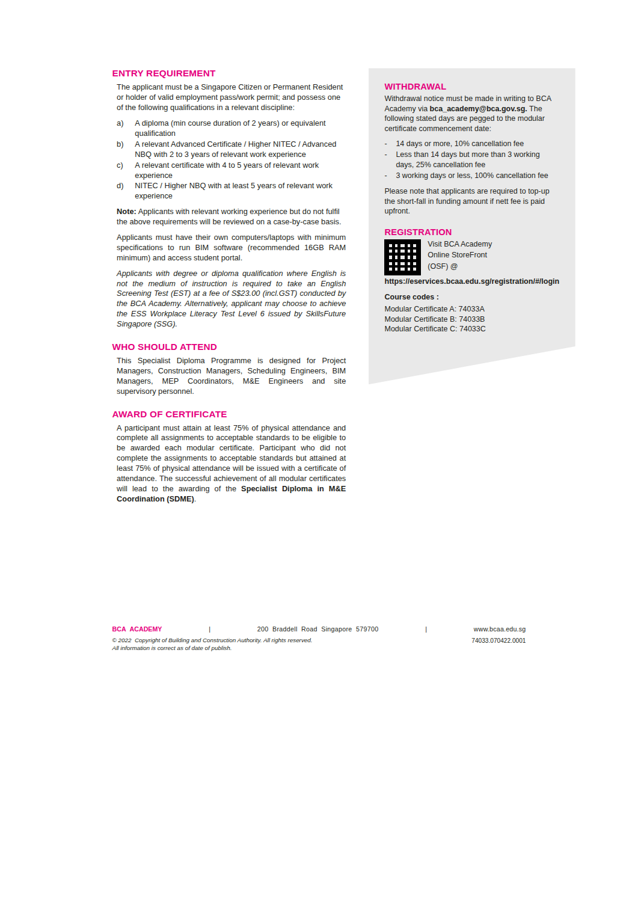Entry Requirement
The applicant must be a Singapore Citizen or Permanent Resident or holder of valid employment pass/work permit; and possess one of the following qualifications in a relevant discipline:
a) A diploma (min course duration of 2 years) or equivalent qualification
b) A relevant Advanced Certificate / Higher NITEC / Advanced NBQ with 2 to 3 years of relevant work experience
c) A relevant certificate with 4 to 5 years of relevant work experience
d) NITEC / Higher NBQ with at least 5 years of relevant work experience
Note: Applicants with relevant working experience but do not fulfil the above requirements will be reviewed on a case-by-case basis.
Applicants must have their own computers/laptops with minimum specifications to run BIM software (recommended 16GB RAM minimum) and access student portal.
Applicants with degree or diploma qualification where English is not the medium of instruction is required to take an English Screening Test (EST) at a fee of S$23.00 (incl.GST) conducted by the BCA Academy. Alternatively, applicant may choose to achieve the ESS Workplace Literacy Test Level 6 issued by SkillsFuture Singapore (SSG).
Who Should Attend
This Specialist Diploma Programme is designed for Project Managers, Construction Managers, Scheduling Engineers, BIM Managers, MEP Coordinators, M&E Engineers and site supervisory personnel.
Award of Certificate
A participant must attain at least 75% of physical attendance and complete all assignments to acceptable standards to be eligible to be awarded each modular certificate. Participant who did not complete the assignments to acceptable standards but attained at least 75% of physical attendance will be issued with a certificate of attendance. The successful achievement of all modular certificates will lead to the awarding of the Specialist Diploma in M&E Coordination (SDME).
Withdrawal
Withdrawal notice must be made in writing to BCA Academy via bca_academy@bca.gov.sg. The following stated days are pegged to the modular certificate commencement date:
14 days or more, 10% cancellation fee
Less than 14 days but more than 3 working days, 25% cancellation fee
3 working days or less, 100% cancellation fee
Please note that applicants are required to top-up the short-fall in funding amount if nett fee is paid upfront.
Registration
Visit BCA Academy
Online StoreFront
(OSF) @
https://eservices.bcaa.edu.sg/registration/#/login
Course codes :
Modular Certificate A: 74033A
Modular Certificate B: 74033B
Modular Certificate C: 74033C
BCA ACADEMY | 200 Braddell Road Singapore 579700 | www.bcaa.edu.sg
© 2022 Copyright of Building and Construction Authority. All rights reserved.
All information is correct as of date of publish.
74033.070422.0001